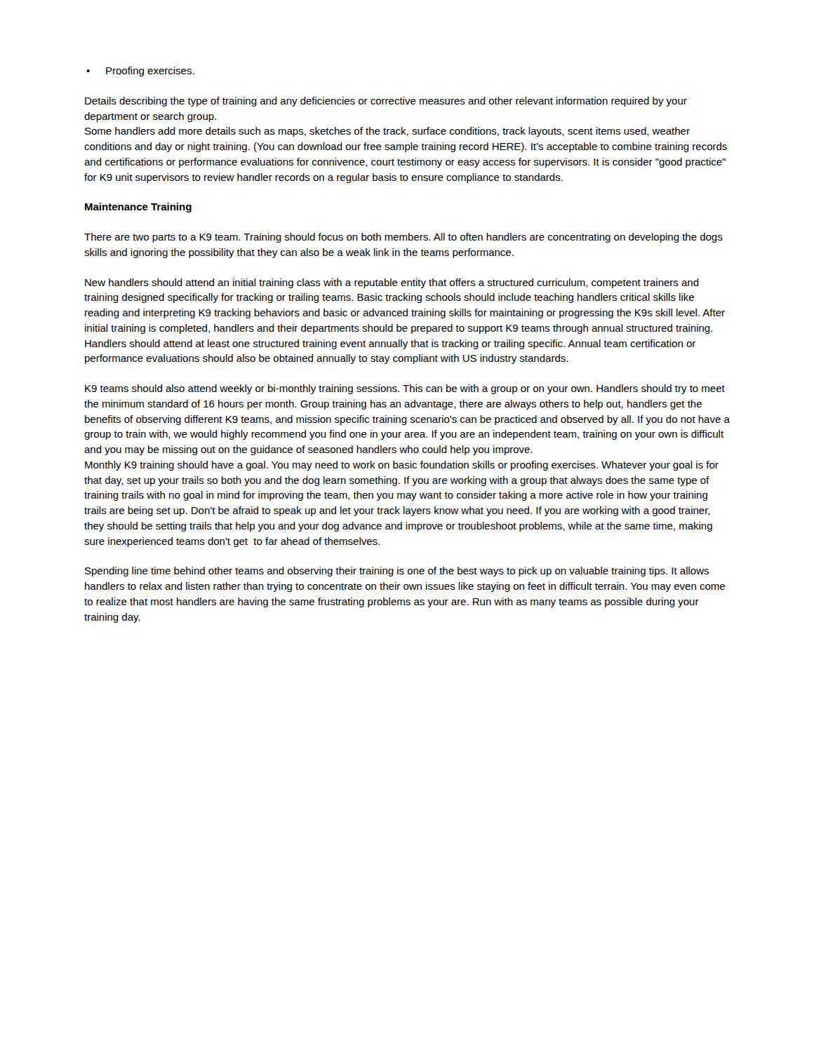Proofing exercises.
Details describing the type of training and any deficiencies or corrective measures and other relevant information required by your department or search group.
Some handlers add more details such as maps, sketches of the track, surface conditions, track layouts, scent items used, weather conditions and day or night training. (You can download our free sample training record HERE). It’s acceptable to combine training records and certifications or performance evaluations for connivence, court testimony or easy access for supervisors. It is consider "good practice" for K9 unit supervisors to review handler records on a regular basis to ensure compliance to standards.
Maintenance Training
There are two parts to a K9 team. Training should focus on both members. All to often handlers are concentrating on developing the dogs skills and ignoring the possibility that they can also be a weak link in the teams performance.
New handlers should attend an initial training class with a reputable entity that offers a structured curriculum, competent trainers and training designed specifically for tracking or trailing teams. Basic tracking schools should include teaching handlers critical skills like reading and interpreting K9 tracking behaviors and basic or advanced training skills for maintaining or progressing the K9s skill level. After initial training is completed, handlers and their departments should be prepared to support K9 teams through annual structured training. Handlers should attend at least one structured training event annually that is tracking or trailing specific. Annual team certification or performance evaluations should also be obtained annually to stay compliant with US industry standards.
K9 teams should also attend weekly or bi-monthly training sessions. This can be with a group or on your own. Handlers should try to meet the minimum standard of 16 hours per month. Group training has an advantage, there are always others to help out, handlers get the benefits of observing different K9 teams, and mission specific training scenario's can be practiced and observed by all. If you do not have a group to train with, we would highly recommend you find one in your area. If you are an independent team, training on your own is difficult and you may be missing out on the guidance of seasoned handlers who could help you improve.
Monthly K9 training should have a goal. You may need to work on basic foundation skills or proofing exercises. Whatever your goal is for that day, set up your trails so both you and the dog learn something. If you are working with a group that always does the same type of training trails with no goal in mind for improving the team, then you may want to consider taking a more active role in how your training trails are being set up. Don't be afraid to speak up and let your track layers know what you need. If you are working with a good trainer, they should be setting trails that help you and your dog advance and improve or troubleshoot problems, while at the same time, making sure inexperienced teams don't get to far ahead of themselves.
Spending line time behind other teams and observing their training is one of the best ways to pick up on valuable training tips. It allows handlers to relax and listen rather than trying to concentrate on their own issues like staying on feet in difficult terrain. You may even come to realize that most handlers are having the same frustrating problems as your are. Run with as many teams as possible during your training day.